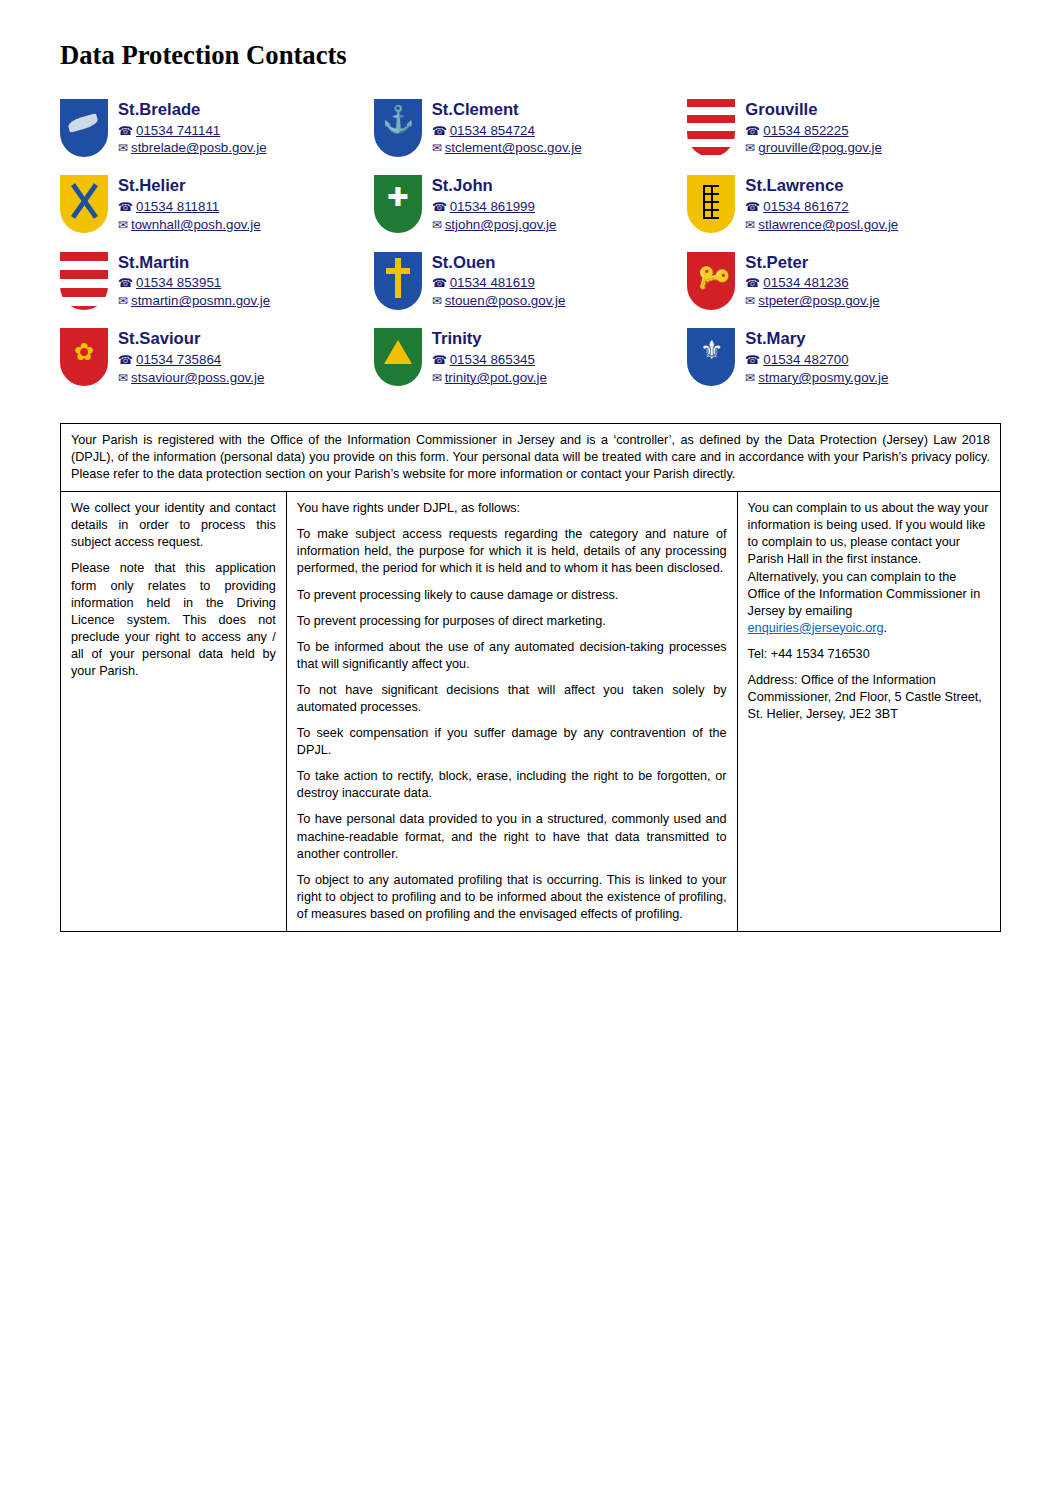Data Protection Contacts
| St.Brelade ☎ 01534 741141 ✉ stbrelade@posb.gov.je | St.Clement ☎ 01534 854724 ✉ stclement@posc.gov.je | Grouville ☎ 01534 852225 ✉ grouville@pog.gov.je |
| St.Helier ☎ 01534 811811 ✉ townhall@posh.gov.je | St.John ☎ 01534 861999 ✉ stjohn@posj.gov.je | St.Lawrence ☎ 01534 861672 ✉ stlawrence@posl.gov.je |
| St.Martin ☎ 01534 853951 ✉ stmartin@posmn.gov.je | St.Ouen ☎ 01534 481619 ✉ stouen@poso.gov.je | St.Peter ☎ 01534 481236 ✉ stpeter@posp.gov.je |
| St.Saviour ☎ 01534 735864 ✉ stsaviour@poss.gov.je | Trinity ☎ 01534 865345 ✉ trinity@pot.gov.je | St.Mary ☎ 01534 482700 ✉ stmary@posmy.gov.je |
Your Parish is registered with the Office of the Information Commissioner in Jersey and is a ‘controller’, as defined by the Data Protection (Jersey) Law 2018 (DPJL), of the information (personal data) you provide on this form. Your personal data will be treated with care and in accordance with your Parish’s privacy policy. Please refer to the data protection section on your Parish’s website for more information or contact your Parish directly.
| We collect your identity and contact details in order to process this subject access request. Please note that this application form only relates to providing information held in the Driving Licence system. This does not preclude your right to access any / all of your personal data held by your Parish. | You have rights under DJPL, as follows: To make subject access requests regarding the category and nature of information held, the purpose for which it is held, details of any processing performed, the period for which it is held and to whom it has been disclosed. To prevent processing likely to cause damage or distress. To prevent processing for purposes of direct marketing. To be informed about the use of any automated decision-taking processes that will significantly affect you. To not have significant decisions that will affect you taken solely by automated processes. To seek compensation if you suffer damage by any contravention of the DPJL. To take action to rectify, block, erase, including the right to be forgotten, or destroy inaccurate data. To have personal data provided to you in a structured, commonly used and machine-readable format, and the right to have that data transmitted to another controller. To object to any automated profiling that is occurring. This is linked to your right to object to profiling and to be informed about the existence of profiling, of measures based on profiling and the envisaged effects of profiling. | You can complain to us about the way your information is being used. If you would like to complain to us, please contact your Parish Hall in the first instance. Alternatively, you can complain to the Office of the Information Commissioner in Jersey by emailing enquiries@jerseyoic.org . Tel: +44 1534 716530 Address: Office of the Information Commissioner, 2nd Floor, 5 Castle Street, St. Helier, Jersey, JE2 3BT |